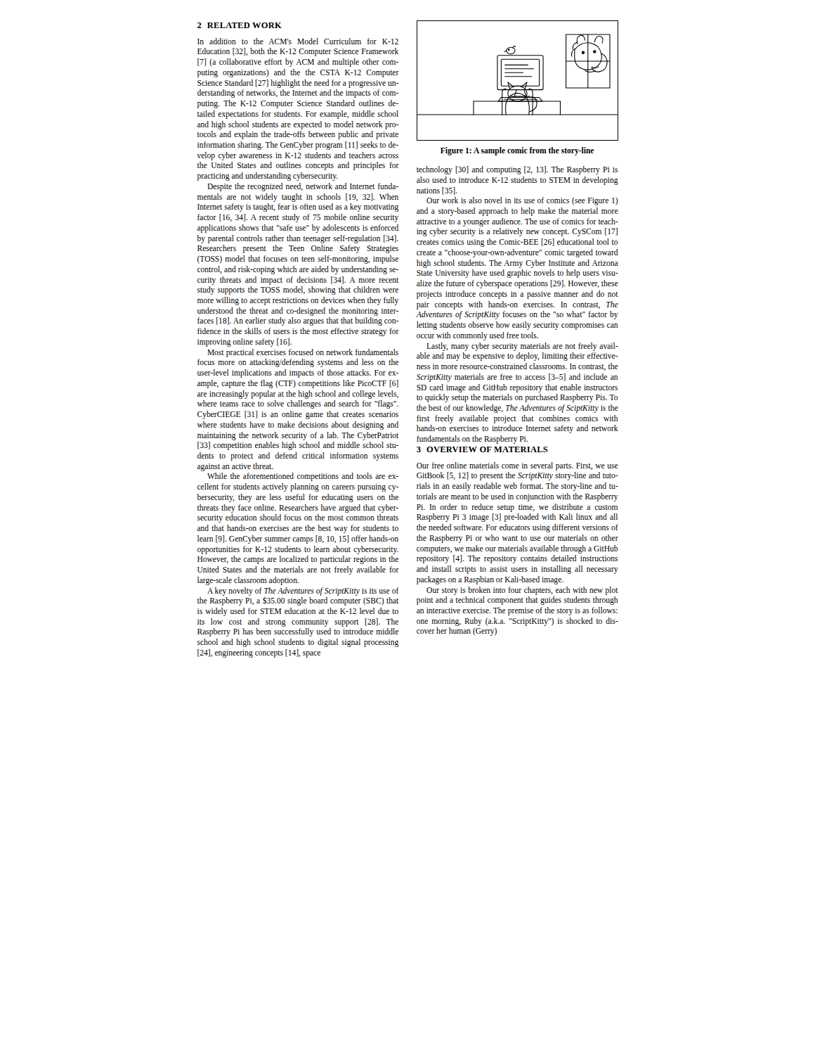2 RELATED WORK
In addition to the ACM's Model Curriculum for K-12 Education [32], both the K-12 Computer Science Framework [7] (a collaborative effort by ACM and multiple other computing organizations) and the the CSTA K-12 Computer Science Standard [27] highlight the need for a progressive understanding of networks, the Internet and the impacts of computing. The K-12 Computer Science Standard outlines detailed expectations for students. For example, middle school and high school students are expected to model network protocols and explain the trade-offs between public and private information sharing. The GenCyber program [11] seeks to develop cyber awareness in K-12 students and teachers across the United States and outlines concepts and principles for practicing and understanding cybersecurity.
Despite the recognized need, network and Internet fundamentals are not widely taught in schools [19, 32]. When Internet safety is taught, fear is often used as a key motivating factor [16, 34]. A recent study of 75 mobile online security applications shows that "safe use" by adolescents is enforced by parental controls rather than teenager self-regulation [34]. Researchers present the Teen Online Safety Strategies (TOSS) model that focuses on teen self-monitoring, impulse control, and risk-coping which are aided by understanding security threats and impact of decisions [34]. A more recent study supports the TOSS model, showing that children were more willing to accept restrictions on devices when they fully understood the threat and co-designed the monitoring interfaces [18]. An earlier study also argues that that building confidence in the skills of users is the most effective strategy for improving online safety [16].
Most practical exercises focused on network fundamentals focus more on attacking/defending systems and less on the user-level implications and impacts of those attacks. For example, capture the flag (CTF) competitions like PicoCTF [6] are increasingly popular at the high school and college levels, where teams race to solve challenges and search for "flags". CyberCIEGE [31] is an online game that creates scenarios where students have to make decisions about designing and maintaining the network security of a lab. The CyberPatriot [33] competition enables high school and middle school students to protect and defend critical information systems against an active threat.
While the aforementioned competitions and tools are excellent for students actively planning on careers pursuing cybersecurity, they are less useful for educating users on the threats they face online. Researchers have argued that cybersecurity education should focus on the most common threats and that hands-on exercises are the best way for students to learn [9]. GenCyber summer camps [8, 10, 15] offer hands-on opportunities for K-12 students to learn about cybersecurity. However, the camps are localized to particular regions in the United States and the materials are not freely available for large-scale classroom adoption.
A key novelty of The Adventures of ScriptKitty is its use of the Raspberry Pi, a $35.00 single board computer (SBC) that is widely used for STEM education at the K-12 level due to its low cost and strong community support [28]. The Raspberry Pi has been successfully used to introduce middle school and high school students to digital signal processing [24], engineering concepts [14], space
Figure 1: A sample comic from the story-line
technology [30] and computing [2, 13]. The Raspberry Pi is also used to introduce K-12 students to STEM in developing nations [35].
Our work is also novel in its use of comics (see Figure 1) and a story-based approach to help make the material more attractive to a younger audience. The use of comics for teaching cyber security is a relatively new concept. CySCom [17] creates comics using the Comic-BEE [26] educational tool to create a "choose-your-own-adventure" comic targeted toward high school students. The Army Cyber Institute and Arizona State University have used graphic novels to help users visualize the future of cyberspace operations [29]. However, these projects introduce concepts in a passive manner and do not pair concepts with hands-on exercises. In contrast, The Adventures of ScriptKitty focuses on the "so what" factor by letting students observe how easily security compromises can occur with commonly used free tools.
Lastly, many cyber security materials are not freely available and may be expensive to deploy, limiting their effectiveness in more resource-constrained classrooms. In contrast, the ScriptKitty materials are free to access [3–5] and include an SD card image and GitHub repository that enable instructors to quickly setup the materials on purchased Raspberry Pis. To the best of our knowledge, The Adventures of SciptKitty is the first freely available project that combines comics with hands-on exercises to introduce Internet safety and network fundamentals on the Raspberry Pi.
3 OVERVIEW OF MATERIALS
Our free online materials come in several parts. First, we use GitBook [5, 12] to present the ScriptKitty story-line and tutorials in an easily readable web format. The story-line and tutorials are meant to be used in conjunction with the Raspberry Pi. In order to reduce setup time, we distribute a custom Raspberry Pi 3 image [3] pre-loaded with Kali linux and all the needed software. For educators using different versions of the Raspberry Pi or who want to use our materials on other computers, we make our materials available through a GitHub repository [4]. The repository contains detailed instructions and install scripts to assist users in installing all necessary packages on a Raspbian or Kali-based image.
Our story is broken into four chapters, each with new plot point and a technical component that guides students through an interactive exercise. The premise of the story is as follows: one morning, Ruby (a.k.a. "ScriptKitty") is shocked to discover her human (Gerry)